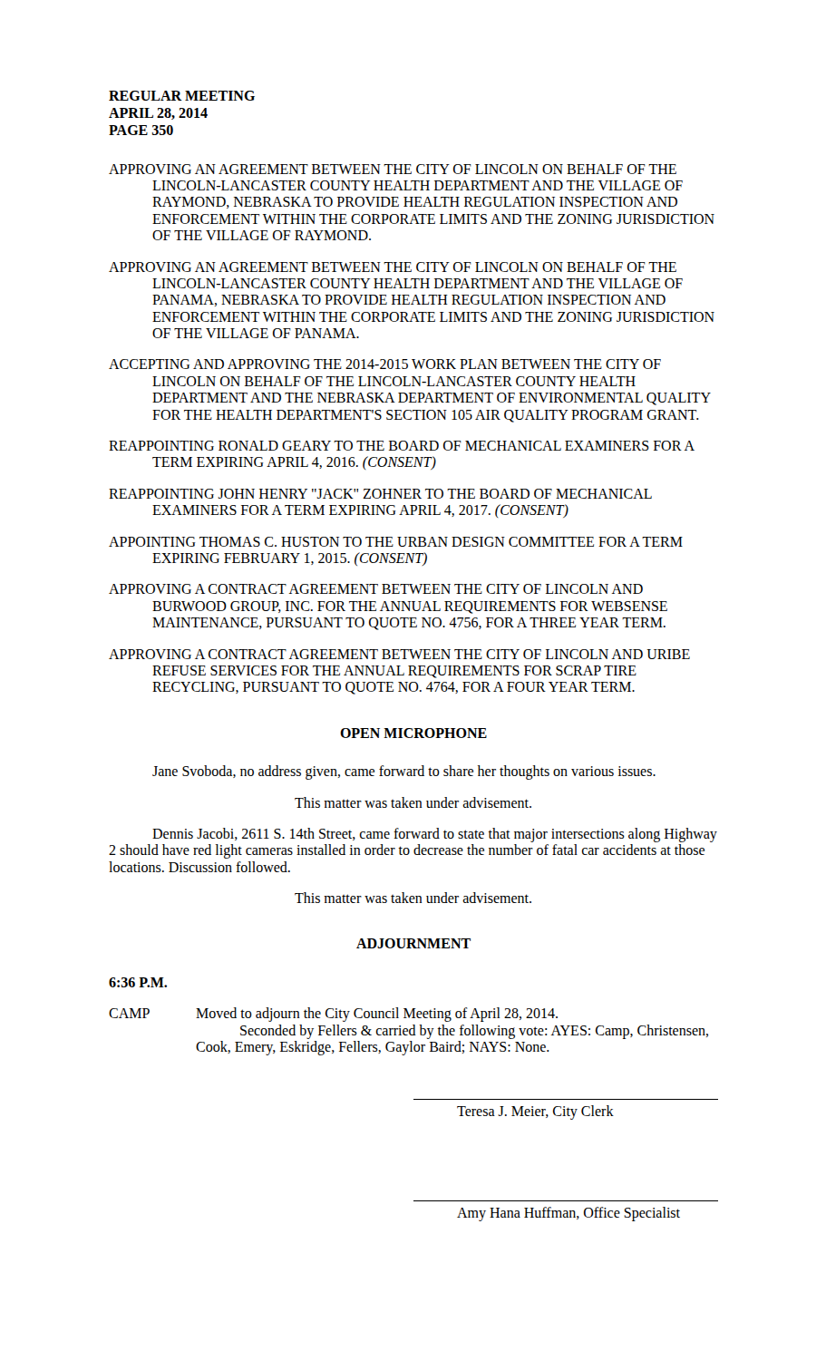REGULAR MEETING
APRIL 28, 2014
PAGE 350
APPROVING AN AGREEMENT BETWEEN THE CITY OF LINCOLN ON BEHALF OF THE LINCOLN-LANCASTER COUNTY HEALTH DEPARTMENT AND THE VILLAGE OF RAYMOND, NEBRASKA TO PROVIDE HEALTH REGULATION INSPECTION AND ENFORCEMENT WITHIN THE CORPORATE LIMITS AND THE ZONING JURISDICTION OF THE VILLAGE OF RAYMOND.
APPROVING AN AGREEMENT BETWEEN THE CITY OF LINCOLN ON BEHALF OF THE LINCOLN-LANCASTER COUNTY HEALTH DEPARTMENT AND THE VILLAGE OF PANAMA, NEBRASKA TO PROVIDE HEALTH REGULATION INSPECTION AND ENFORCEMENT WITHIN THE CORPORATE LIMITS AND THE ZONING JURISDICTION OF THE VILLAGE OF PANAMA.
ACCEPTING AND APPROVING THE 2014-2015 WORK PLAN BETWEEN THE CITY OF LINCOLN ON BEHALF OF THE LINCOLN-LANCASTER COUNTY HEALTH DEPARTMENT AND THE NEBRASKA DEPARTMENT OF ENVIRONMENTAL QUALITY FOR THE HEALTH DEPARTMENT'S SECTION 105 AIR QUALITY PROGRAM GRANT.
REAPPOINTING RONALD GEARY TO THE BOARD OF MECHANICAL EXAMINERS FOR A TERM EXPIRING APRIL 4, 2016. (CONSENT)
REAPPOINTING JOHN HENRY "JACK" ZOHNER TO THE BOARD OF MECHANICAL EXAMINERS FOR A TERM EXPIRING APRIL 4, 2017. (CONSENT)
APPOINTING THOMAS C. HUSTON TO THE URBAN DESIGN COMMITTEE FOR A TERM EXPIRING FEBRUARY 1, 2015. (CONSENT)
APPROVING A CONTRACT AGREEMENT BETWEEN THE CITY OF LINCOLN AND BURWOOD GROUP, INC. FOR THE ANNUAL REQUIREMENTS FOR WEBSENSE MAINTENANCE, PURSUANT TO QUOTE NO. 4756, FOR A THREE YEAR TERM.
APPROVING A CONTRACT AGREEMENT BETWEEN THE CITY OF LINCOLN AND URIBE REFUSE SERVICES FOR THE ANNUAL REQUIREMENTS FOR SCRAP TIRE RECYCLING, PURSUANT TO QUOTE NO. 4764, FOR A FOUR YEAR TERM.
OPEN MICROPHONE
Jane Svoboda, no address given, came forward to share her thoughts on various issues.
This matter was taken under advisement.
Dennis Jacobi, 2611 S. 14th Street, came forward to state that major intersections along Highway 2 should have red light cameras installed in order to decrease the number of fatal car accidents at those locations. Discussion followed.
This matter was taken under advisement.
ADJOURNMENT
6:36 P.M.
CAMP
Moved to adjourn the City Council Meeting of April 28, 2014.
Seconded by Fellers & carried by the following vote: AYES: Camp, Christensen, Cook, Emery, Eskridge, Fellers, Gaylor Baird; NAYS: None.
Teresa J. Meier, City Clerk
Amy Hana Huffman, Office Specialist